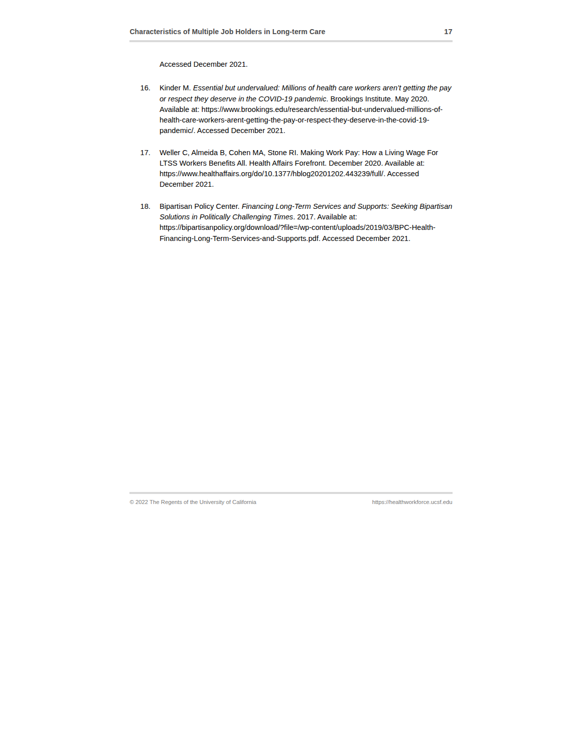Characteristics of Multiple Job Holders in Long-term Care 17
Accessed December 2021.
16. Kinder M. Essential but undervalued: Millions of health care workers aren’t getting the pay or respect they deserve in the COVID-19 pandemic. Brookings Institute. May 2020. Available at: https://www.brookings.edu/research/essential-but-undervalued-millions-of-health-care-workers-arent-getting-the-pay-or-respect-they-deserve-in-the-covid-19-pandemic/. Accessed December 2021.
17. Weller C, Almeida B, Cohen MA, Stone RI. Making Work Pay: How a Living Wage For LTSS Workers Benefits All. Health Affairs Forefront. December 2020. Available at: https://www.healthaffairs.org/do/10.1377/hblog20201202.443239/full/. Accessed December 2021.
18. Bipartisan Policy Center. Financing Long-Term Services and Supports: Seeking Bipartisan Solutions in Politically Challenging Times. 2017. Available at: https://bipartisanpolicy.org/download/?file=/wp-content/uploads/2019/03/BPC-Health-Financing-Long-Term-Services-and-Supports.pdf. Accessed December 2021.
© 2022 The Regents of the University of California https://healthworkforce.ucsf.edu